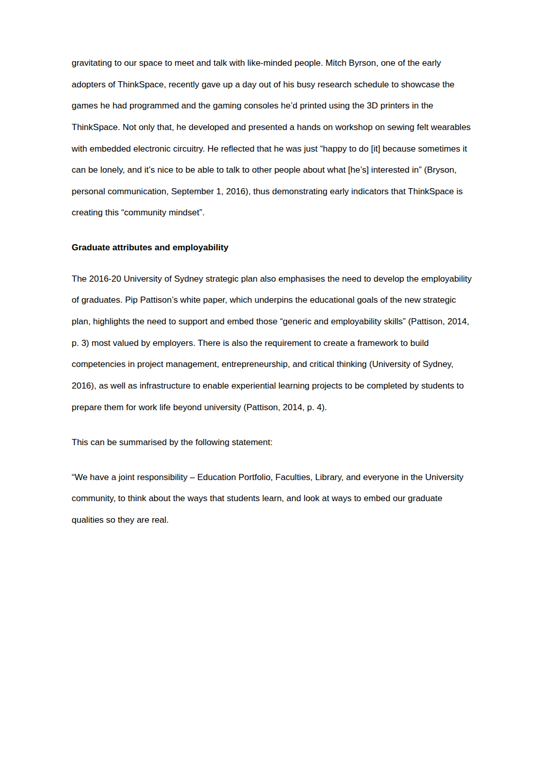gravitating to our space to meet and talk with like-minded people. Mitch Byrson, one of the early adopters of ThinkSpace, recently gave up a day out of his busy research schedule to showcase the games he had programmed and the gaming consoles he’d printed using the 3D printers in the ThinkSpace. Not only that, he developed and presented a hands on workshop on sewing felt wearables with embedded electronic circuitry. He reflected that he was just “happy to do [it] because sometimes it can be lonely, and it’s nice to be able to talk to other people about what [he’s] interested in” (Bryson, personal communication, September 1, 2016), thus demonstrating early indicators that ThinkSpace is creating this “community mindset”.
Graduate attributes and employability
The 2016-20 University of Sydney strategic plan also emphasises the need to develop the employability of graduates. Pip Pattison’s white paper, which underpins the educational goals of the new strategic plan, highlights the need to support and embed those “generic and employability skills” (Pattison, 2014, p. 3) most valued by employers. There is also the requirement to create a framework to build competencies in project management, entrepreneurship, and critical thinking (University of Sydney, 2016), as well as infrastructure to enable experiential learning projects to be completed by students to prepare them for work life beyond university (Pattison, 2014, p. 4).
This can be summarised by the following statement:
“We have a joint responsibility – Education Portfolio, Faculties, Library, and everyone in the University community, to think about the ways that students learn, and look at ways to embed our graduate qualities so they are real.